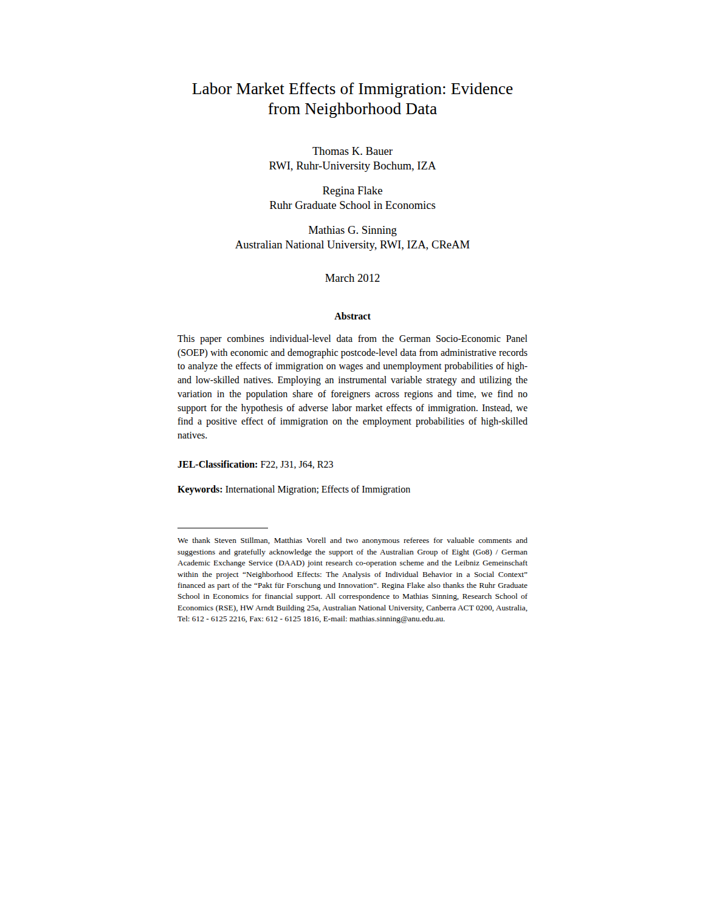Labor Market Effects of Immigration: Evidence
from Neighborhood Data
Thomas K. Bauer
RWI, Ruhr-University Bochum, IZA
Regina Flake
Ruhr Graduate School in Economics
Mathias G. Sinning
Australian National University, RWI, IZA, CReAM
March 2012
Abstract
This paper combines individual-level data from the German Socio-Economic Panel (SOEP) with economic and demographic postcode-level data from administrative records to analyze the effects of immigration on wages and unemployment probabilities of high- and low-skilled natives. Employing an instrumental variable strategy and utilizing the variation in the population share of foreigners across regions and time, we find no support for the hypothesis of adverse labor market effects of immigration. Instead, we find a positive effect of immigration on the employment probabilities of high-skilled natives.
JEL-Classification: F22, J31, J64, R23
Keywords: International Migration; Effects of Immigration
We thank Steven Stillman, Matthias Vorell and two anonymous referees for valuable comments and suggestions and gratefully acknowledge the support of the Australian Group of Eight (Go8) / German Academic Exchange Service (DAAD) joint research co-operation scheme and the Leibniz Gemeinschaft within the project “Neighborhood Effects: The Analysis of Individual Behavior in a Social Context” financed as part of the “Pakt für Forschung und Innovation”. Regina Flake also thanks the Ruhr Graduate School in Economics for financial support. All correspondence to Mathias Sinning, Research School of Economics (RSE), HW Arndt Building 25a, Australian National University, Canberra ACT 0200, Australia, Tel: 612 - 6125 2216, Fax: 612 - 6125 1816, E-mail: mathias.sinning@anu.edu.au.